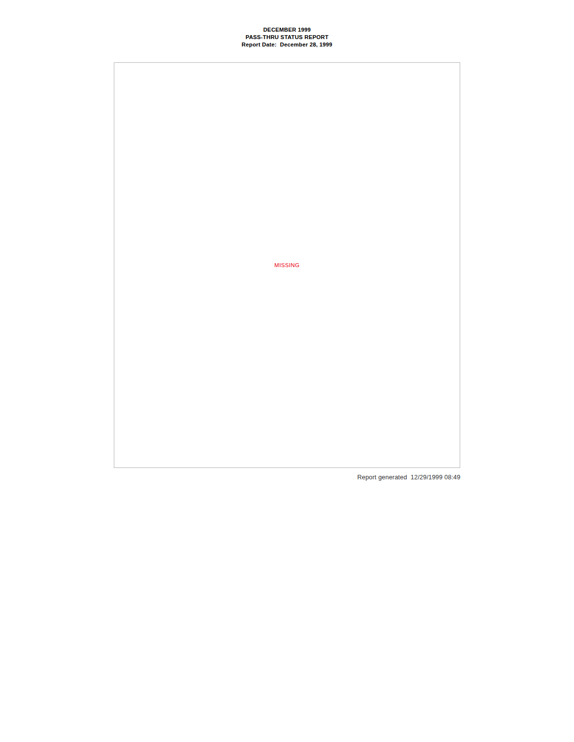DECEMBER 1999
PASS-THRU STATUS REPORT
Report Date: December 28, 1999
MISSING
Report generated 12/29/1999 08:49